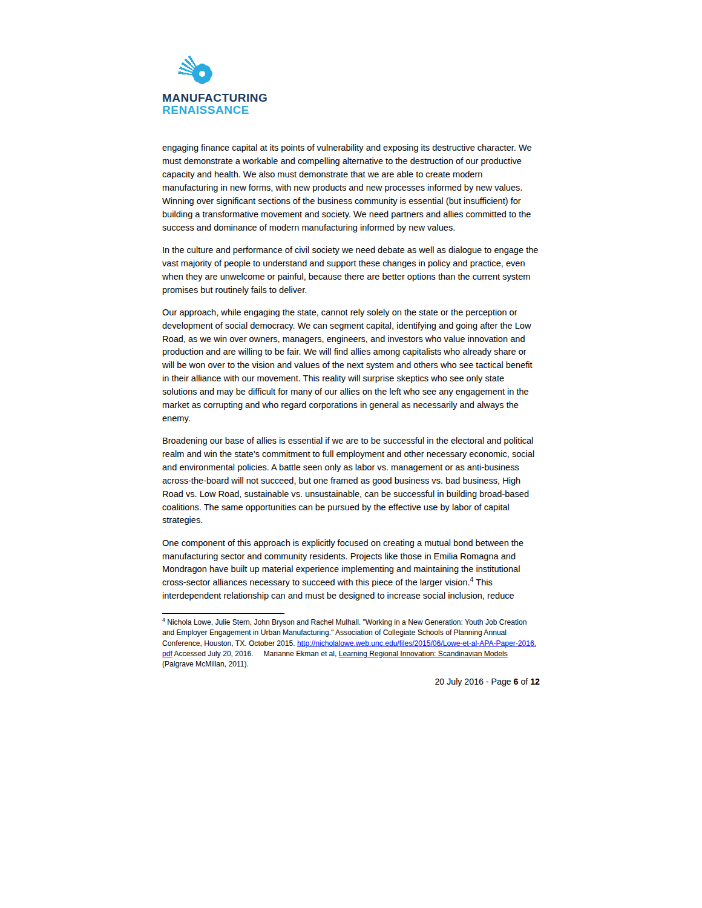Manufacturing Renaissance
engaging finance capital at its points of vulnerability and exposing its destructive character. We must demonstrate a workable and compelling alternative to the destruction of our productive capacity and health. We also must demonstrate that we are able to create modern manufacturing in new forms, with new products and new processes informed by new values. Winning over significant sections of the business community is essential (but insufficient) for building a transformative movement and society. We need partners and allies committed to the success and dominance of modern manufacturing informed by new values.
In the culture and performance of civil society we need debate as well as dialogue to engage the vast majority of people to understand and support these changes in policy and practice, even when they are unwelcome or painful, because there are better options than the current system promises but routinely fails to deliver.
Our approach, while engaging the state, cannot rely solely on the state or the perception or development of social democracy. We can segment capital, identifying and going after the Low Road, as we win over owners, managers, engineers, and investors who value innovation and production and are willing to be fair. We will find allies among capitalists who already share or will be won over to the vision and values of the next system and others who see tactical benefit in their alliance with our movement. This reality will surprise skeptics who see only state solutions and may be difficult for many of our allies on the left who see any engagement in the market as corrupting and who regard corporations in general as necessarily and always the enemy.
Broadening our base of allies is essential if we are to be successful in the electoral and political realm and win the state's commitment to full employment and other necessary economic, social and environmental policies. A battle seen only as labor vs. management or as anti-business across-the-board will not succeed, but one framed as good business vs. bad business, High Road vs. Low Road, sustainable vs. unsustainable, can be successful in building broad-based coalitions. The same opportunities can be pursued by the effective use by labor of capital strategies.
One component of this approach is explicitly focused on creating a mutual bond between the manufacturing sector and community residents. Projects like those in Emilia Romagna and Mondragon have built up material experience implementing and maintaining the institutional cross-sector alliances necessary to succeed with this piece of the larger vision.4 This interdependent relationship can and must be designed to increase social inclusion, reduce
4 Nichola Lowe, Julie Stern, John Bryson and Rachel Mulhall. "Working in a New Generation: Youth Job Creation and Employer Engagement in Urban Manufacturing." Association of Collegiate Schools of Planning Annual Conference, Houston, TX. October 2015. http://nicholalowe.web.unc.edu/files/2015/06/Lowe-et-al-APA-Paper-2016.pdf Accessed July 20, 2016. Marianne Ekman et al, Learning Regional Innovation: Scandinavian Models (Palgrave McMillan, 2011).
20 July 2016 - Page 6 of 12